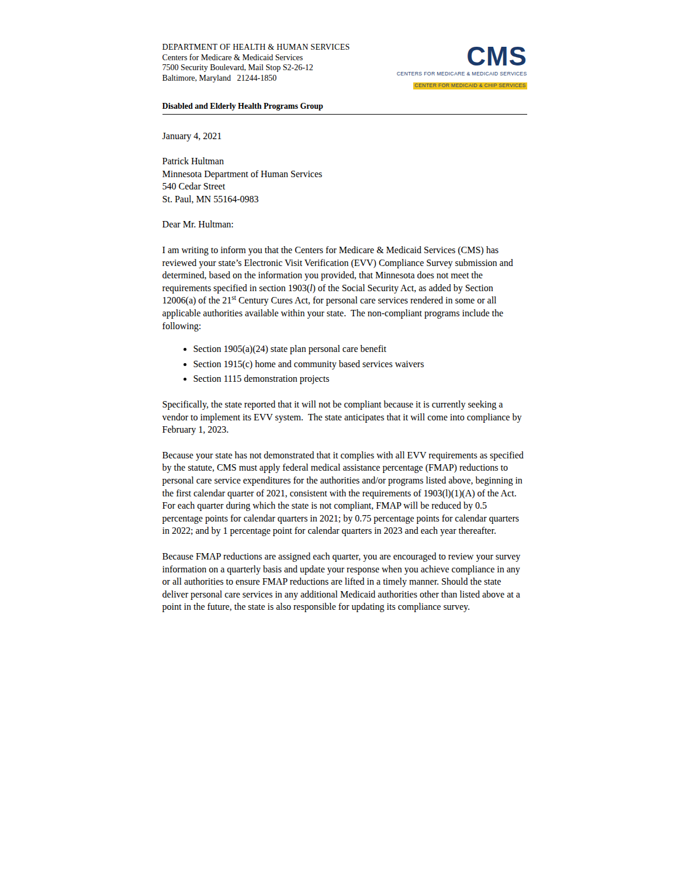DEPARTMENT OF HEALTH & HUMAN SERVICES
Centers for Medicare & Medicaid Services
7500 Security Boulevard, Mail Stop S2-26-12
Baltimore, Maryland 21244-1850
CMS
CENTERS FOR MEDICARE & MEDICAID SERVICES
CENTER FOR MEDICAID & CHIP SERVICES
Disabled and Elderly Health Programs Group
January 4, 2021
Patrick Hultman
Minnesota Department of Human Services
540 Cedar Street
St. Paul, MN 55164-0983
Dear Mr. Hultman:
I am writing to inform you that the Centers for Medicare & Medicaid Services (CMS) has reviewed your state’s Electronic Visit Verification (EVV) Compliance Survey submission and determined, based on the information you provided, that Minnesota does not meet the requirements specified in section 1903(l) of the Social Security Act, as added by Section 12006(a) of the 21st Century Cures Act, for personal care services rendered in some or all applicable authorities available within your state. The non-compliant programs include the following:
Section 1905(a)(24) state plan personal care benefit
Section 1915(c) home and community based services waivers
Section 1115 demonstration projects
Specifically, the state reported that it will not be compliant because it is currently seeking a vendor to implement its EVV system. The state anticipates that it will come into compliance by February 1, 2023.
Because your state has not demonstrated that it complies with all EVV requirements as specified by the statute, CMS must apply federal medical assistance percentage (FMAP) reductions to personal care service expenditures for the authorities and/or programs listed above, beginning in the first calendar quarter of 2021, consistent with the requirements of 1903(l)(1)(A) of the Act. For each quarter during which the state is not compliant, FMAP will be reduced by 0.5 percentage points for calendar quarters in 2021; by 0.75 percentage points for calendar quarters in 2022; and by 1 percentage point for calendar quarters in 2023 and each year thereafter.
Because FMAP reductions are assigned each quarter, you are encouraged to review your survey information on a quarterly basis and update your response when you achieve compliance in any or all authorities to ensure FMAP reductions are lifted in a timely manner. Should the state deliver personal care services in any additional Medicaid authorities other than listed above at a point in the future, the state is also responsible for updating its compliance survey.